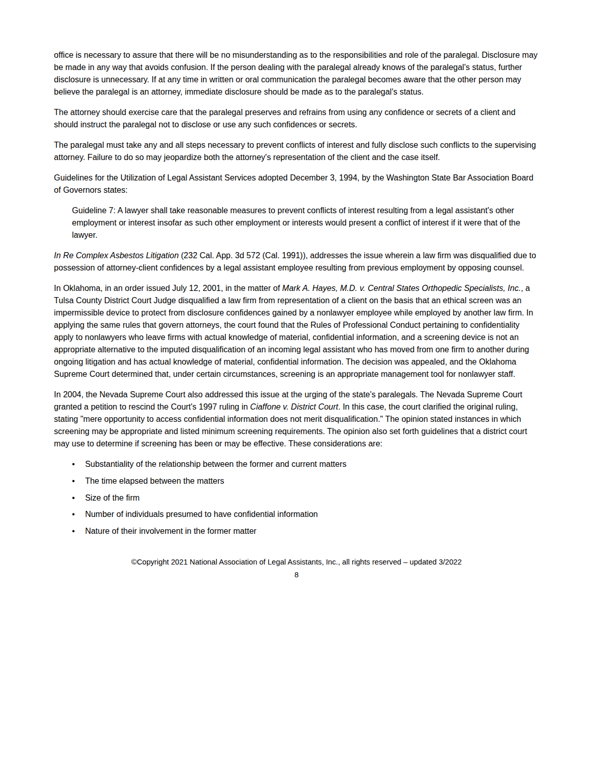office is necessary to assure that there will be no misunderstanding as to the responsibilities and role of the paralegal. Disclosure may be made in any way that avoids confusion. If the person dealing with the paralegal already knows of the paralegal's status, further disclosure is unnecessary. If at any time in written or oral communication the paralegal becomes aware that the other person may believe the paralegal is an attorney, immediate disclosure should be made as to the paralegal's status.
The attorney should exercise care that the paralegal preserves and refrains from using any confidence or secrets of a client and should instruct the paralegal not to disclose or use any such confidences or secrets.
The paralegal must take any and all steps necessary to prevent conflicts of interest and fully disclose such conflicts to the supervising attorney. Failure to do so may jeopardize both the attorney's representation of the client and the case itself.
Guidelines for the Utilization of Legal Assistant Services adopted December 3, 1994, by the Washington State Bar Association Board of Governors states:
Guideline 7: A lawyer shall take reasonable measures to prevent conflicts of interest resulting from a legal assistant's other employment or interest insofar as such other employment or interests would present a conflict of interest if it were that of the lawyer.
In Re Complex Asbestos Litigation (232 Cal. App. 3d 572 (Cal. 1991)), addresses the issue wherein a law firm was disqualified due to possession of attorney-client confidences by a legal assistant employee resulting from previous employment by opposing counsel.
In Oklahoma, in an order issued July 12, 2001, in the matter of Mark A. Hayes, M.D. v. Central States Orthopedic Specialists, Inc., a Tulsa County District Court Judge disqualified a law firm from representation of a client on the basis that an ethical screen was an impermissible device to protect from disclosure confidences gained by a nonlawyer employee while employed by another law firm. In applying the same rules that govern attorneys, the court found that the Rules of Professional Conduct pertaining to confidentiality apply to nonlawyers who leave firms with actual knowledge of material, confidential information, and a screening device is not an appropriate alternative to the imputed disqualification of an incoming legal assistant who has moved from one firm to another during ongoing litigation and has actual knowledge of material, confidential information. The decision was appealed, and the Oklahoma Supreme Court determined that, under certain circumstances, screening is an appropriate management tool for nonlawyer staff.
In 2004, the Nevada Supreme Court also addressed this issue at the urging of the state's paralegals. The Nevada Supreme Court granted a petition to rescind the Court's 1997 ruling in Ciaffone v. District Court. In this case, the court clarified the original ruling, stating "mere opportunity to access confidential information does not merit disqualification." The opinion stated instances in which screening may be appropriate and listed minimum screening requirements. The opinion also set forth guidelines that a district court may use to determine if screening has been or may be effective. These considerations are:
Substantiality of the relationship between the former and current matters
The time elapsed between the matters
Size of the firm
Number of individuals presumed to have confidential information
Nature of their involvement in the former matter
©Copyright 2021 National Association of Legal Assistants, Inc., all rights reserved – updated 3/2022
8